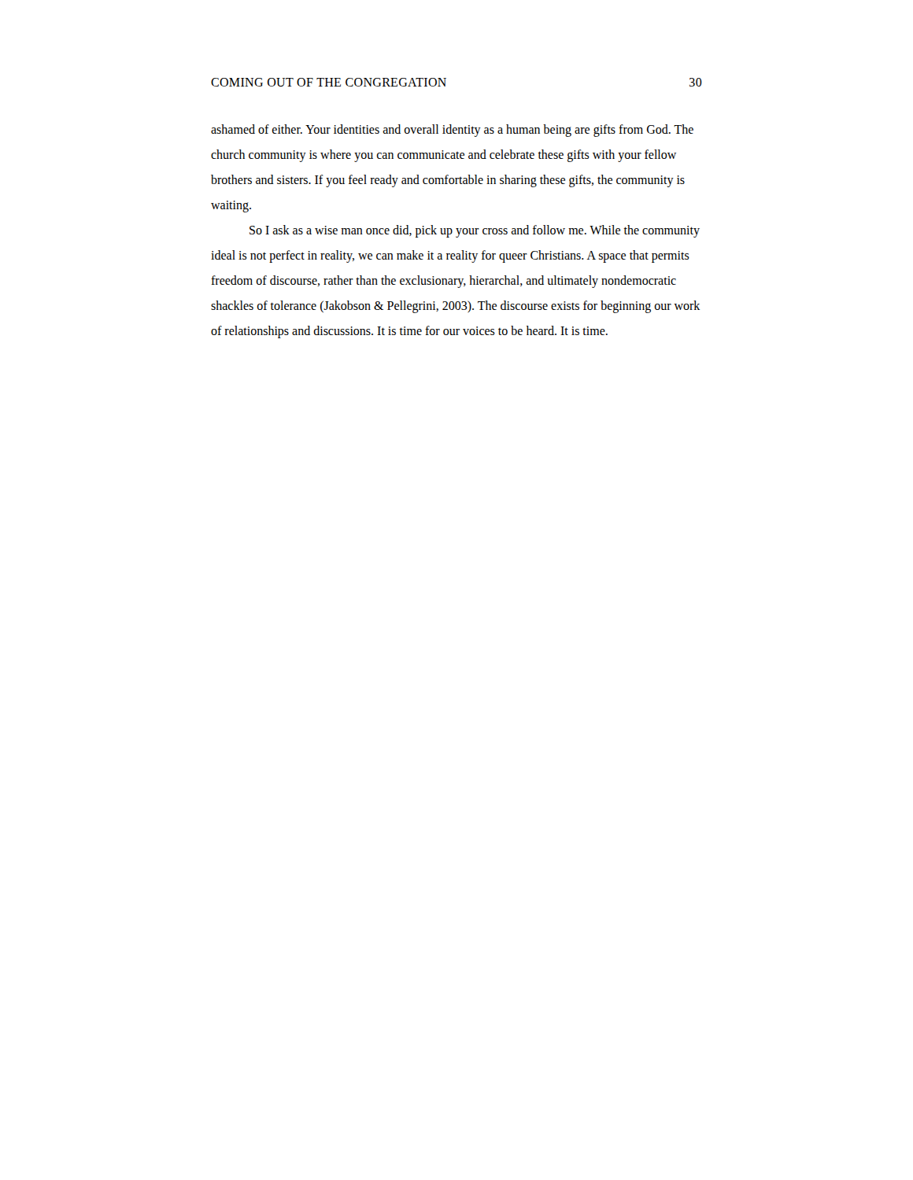Coming Out of the Congregation 30
ashamed of either. Your identities and overall identity as a human being are gifts from God. The church community is where you can communicate and celebrate these gifts with your fellow brothers and sisters. If you feel ready and comfortable in sharing these gifts, the community is waiting.
So I ask as a wise man once did, pick up your cross and follow me. While the community ideal is not perfect in reality, we can make it a reality for queer Christians. A space that permits freedom of discourse, rather than the exclusionary, hierarchal, and ultimately nondemocratic shackles of tolerance (Jakobson & Pellegrini, 2003). The discourse exists for beginning our work of relationships and discussions. It is time for our voices to be heard. It is time.